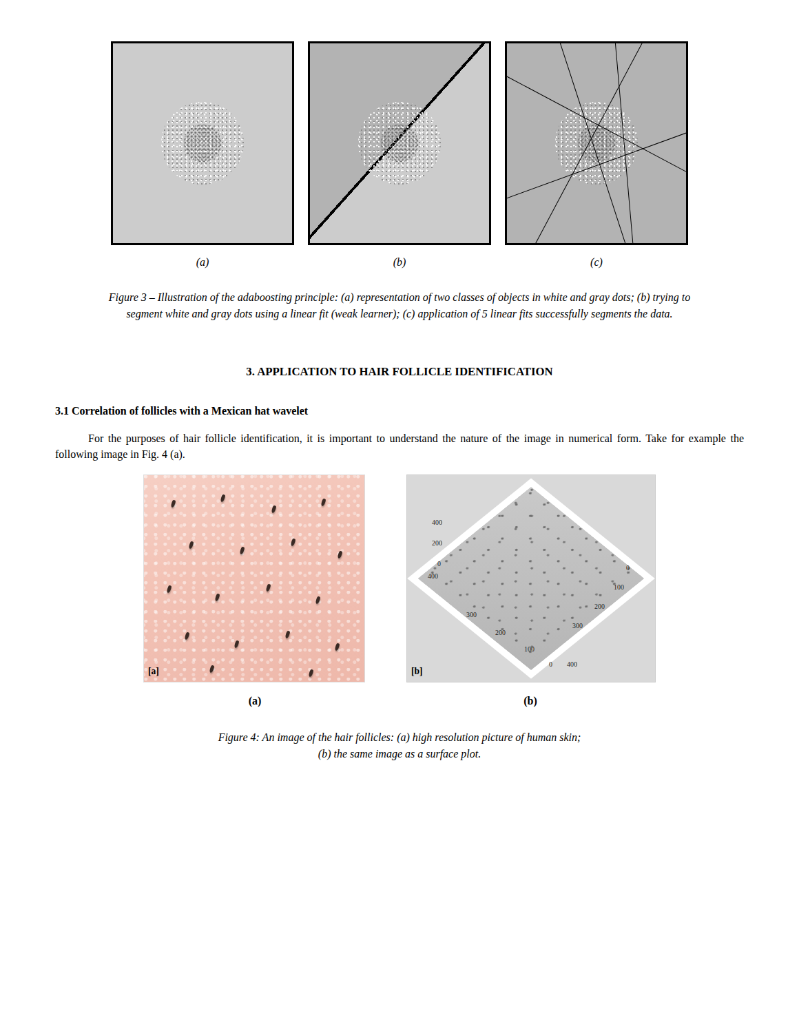(a)
(b)
(c)
Figure 3 – Illustration of the adaboosting principle: (a) representation of two classes of objects in white and gray dots; (b) trying to segment white and gray dots using a linear fit (weak learner); (c) application of 5 linear fits successfully segments the data.
3. APPLICATION TO HAIR FOLLICLE IDENTIFICATION
3.1 Correlation of follicles with a Mexican hat wavelet
For the purposes of hair follicle identification, it is important to understand the nature of the image in numerical form. Take for example the following image in Fig. 4 (a).
[a]
400 200 0 400 300 200 100 0 400 0 100 200 300
[b]
(a)
(b)
Figure 4: An image of the hair follicles: (a) high resolution picture of human skin;
(b) the same image as a surface plot.